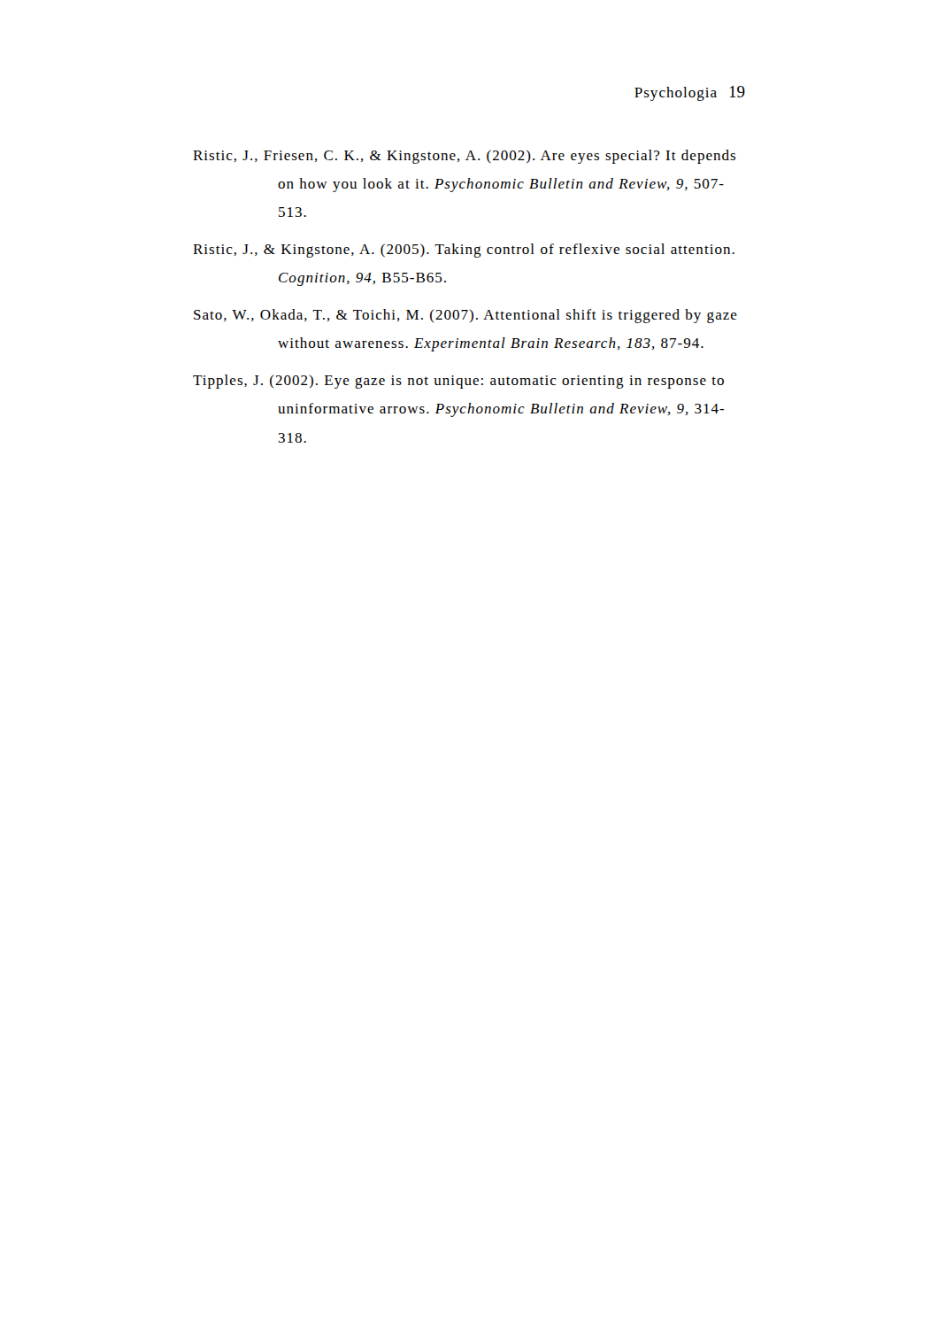Psychologia 19
Ristic, J., Friesen, C. K., & Kingstone, A. (2002). Are eyes special? It depends on how you look at it. Psychonomic Bulletin and Review, 9, 507-513.
Ristic, J., & Kingstone, A. (2005). Taking control of reflexive social attention. Cognition, 94, B55-B65.
Sato, W., Okada, T., & Toichi, M. (2007). Attentional shift is triggered by gaze without awareness. Experimental Brain Research, 183, 87-94.
Tipples, J. (2002). Eye gaze is not unique: automatic orienting in response to uninformative arrows. Psychonomic Bulletin and Review, 9, 314-318.